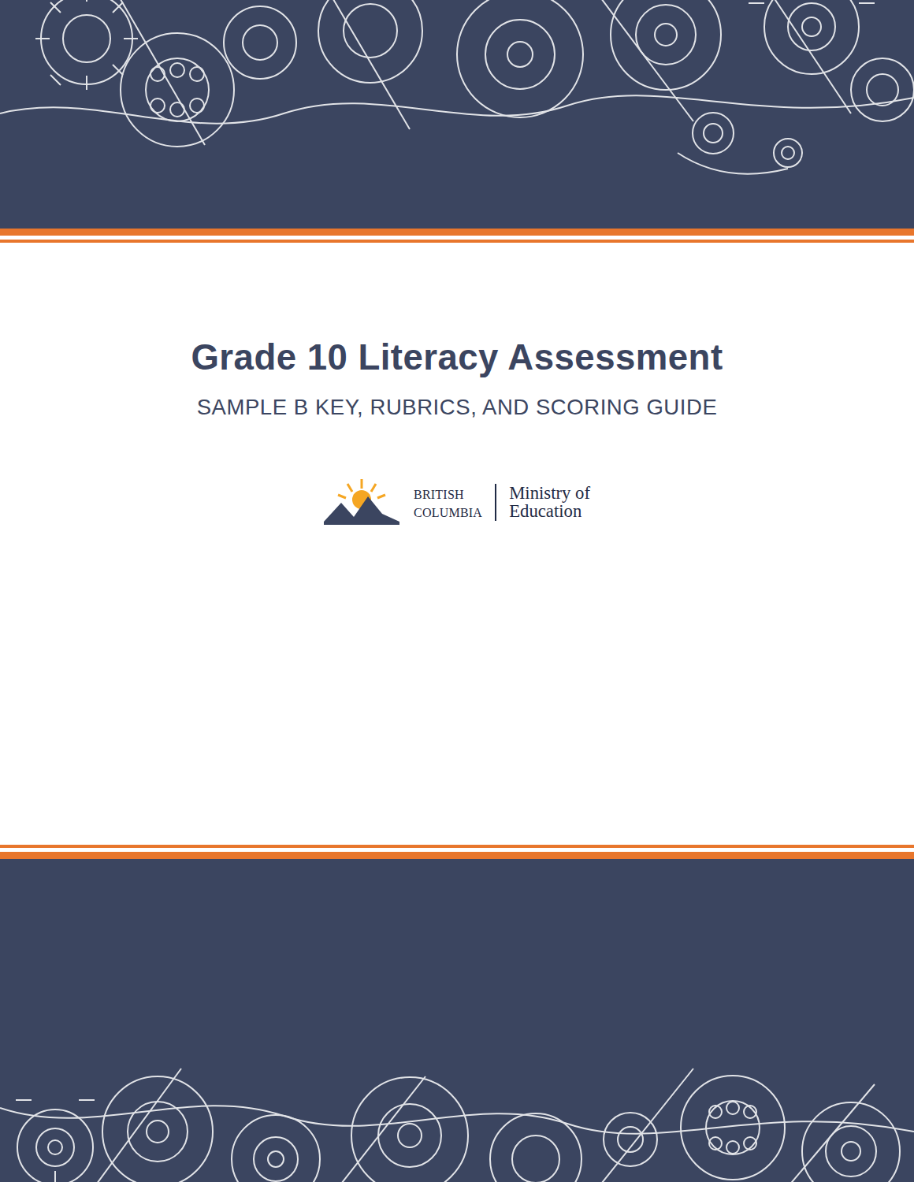Grade 10 Literacy Assessment
SAMPLE B KEY, RUBRICS, AND SCORING GUIDE
British Columbia
Ministry of Education